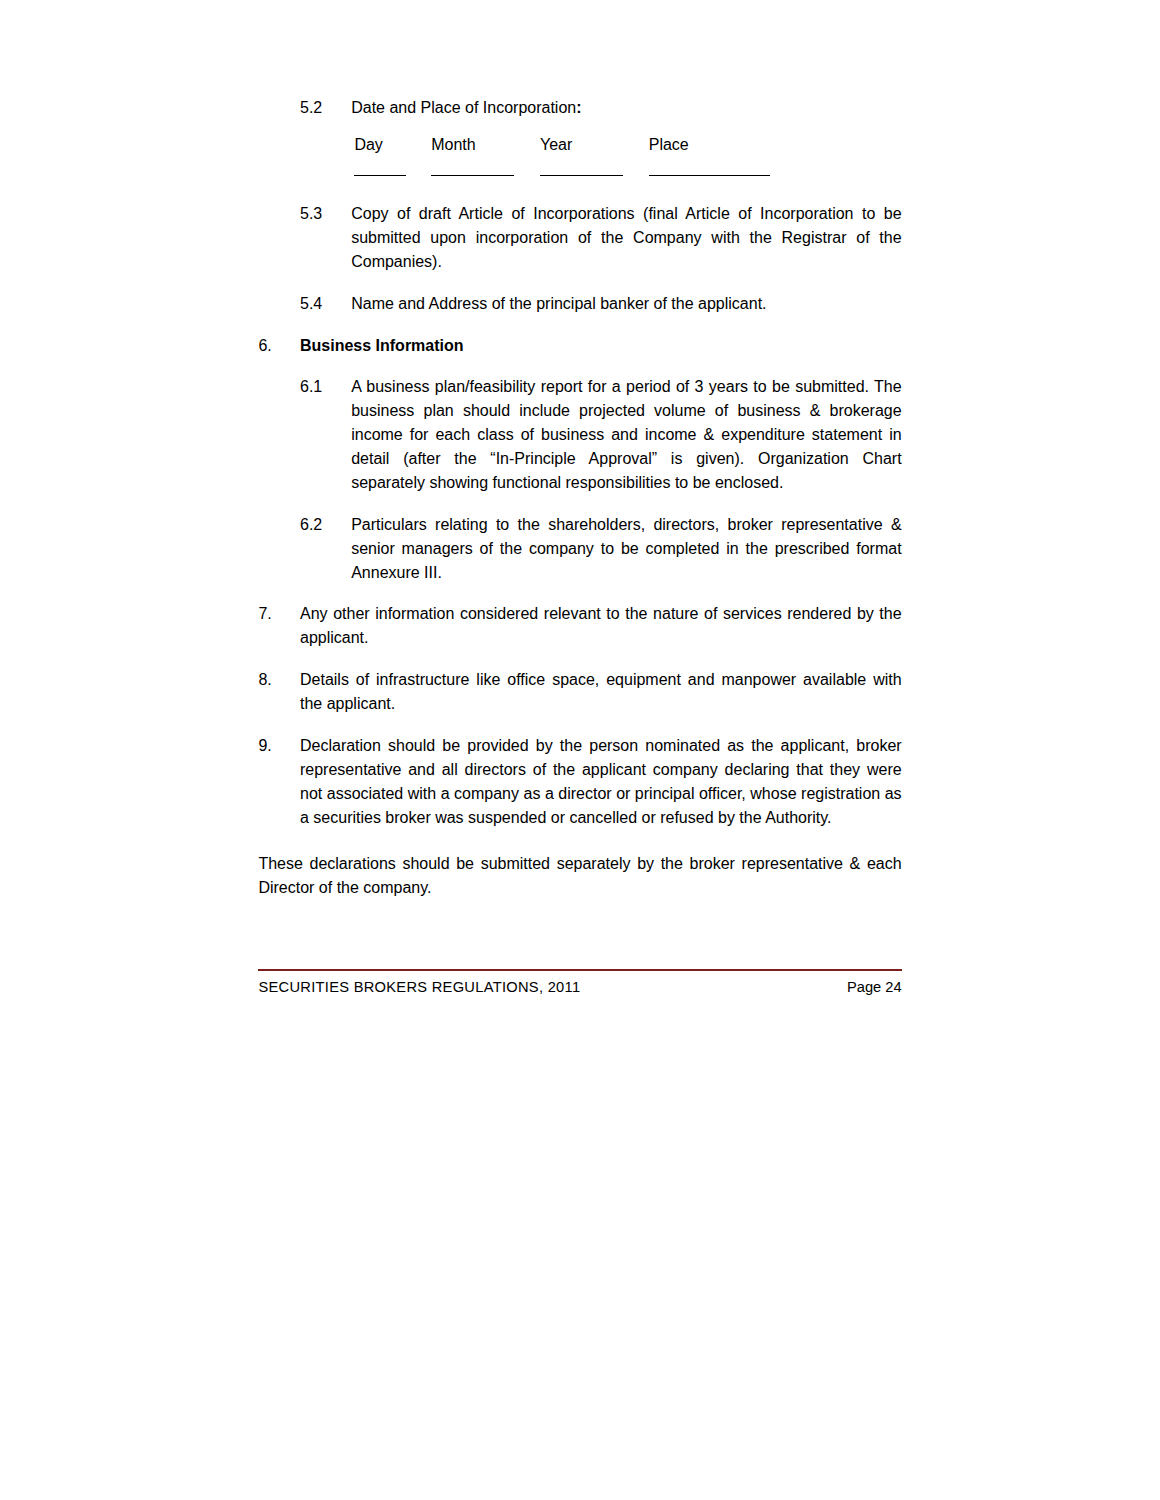5.2
Date and Place of Incorporation:
| Day | Month | Year | Place |
5.3
Copy of draft Article of Incorporations (final Article of Incorporation to be submitted upon incorporation of the Company with the Registrar of the Companies).
5.4
Name and Address of the principal banker of the applicant.
6.
Business Information
6.1
A business plan/feasibility report for a period of 3 years to be submitted. The business plan should include projected volume of business & brokerage income for each class of business and income & expenditure statement in detail (after the “In-Principle Approval” is given). Organization Chart separately showing functional responsibilities to be enclosed.
6.2
Particulars relating to the shareholders, directors, broker representative & senior managers of the company to be completed in the prescribed format Annexure III.
7.
Any other information considered relevant to the nature of services rendered by the applicant.
8.
Details of infrastructure like office space, equipment and manpower available with the applicant.
9.
Declaration should be provided by the person nominated as the applicant, broker representative and all directors of the applicant company declaring that they were not associated with a company as a director or principal officer, whose registration as a securities broker was suspended or cancelled or refused by the Authority.
These declarations should be submitted separately by the broker representative & each Director of the company.
SECURITIES BROKERS REGULATIONS, 2011
Page 24